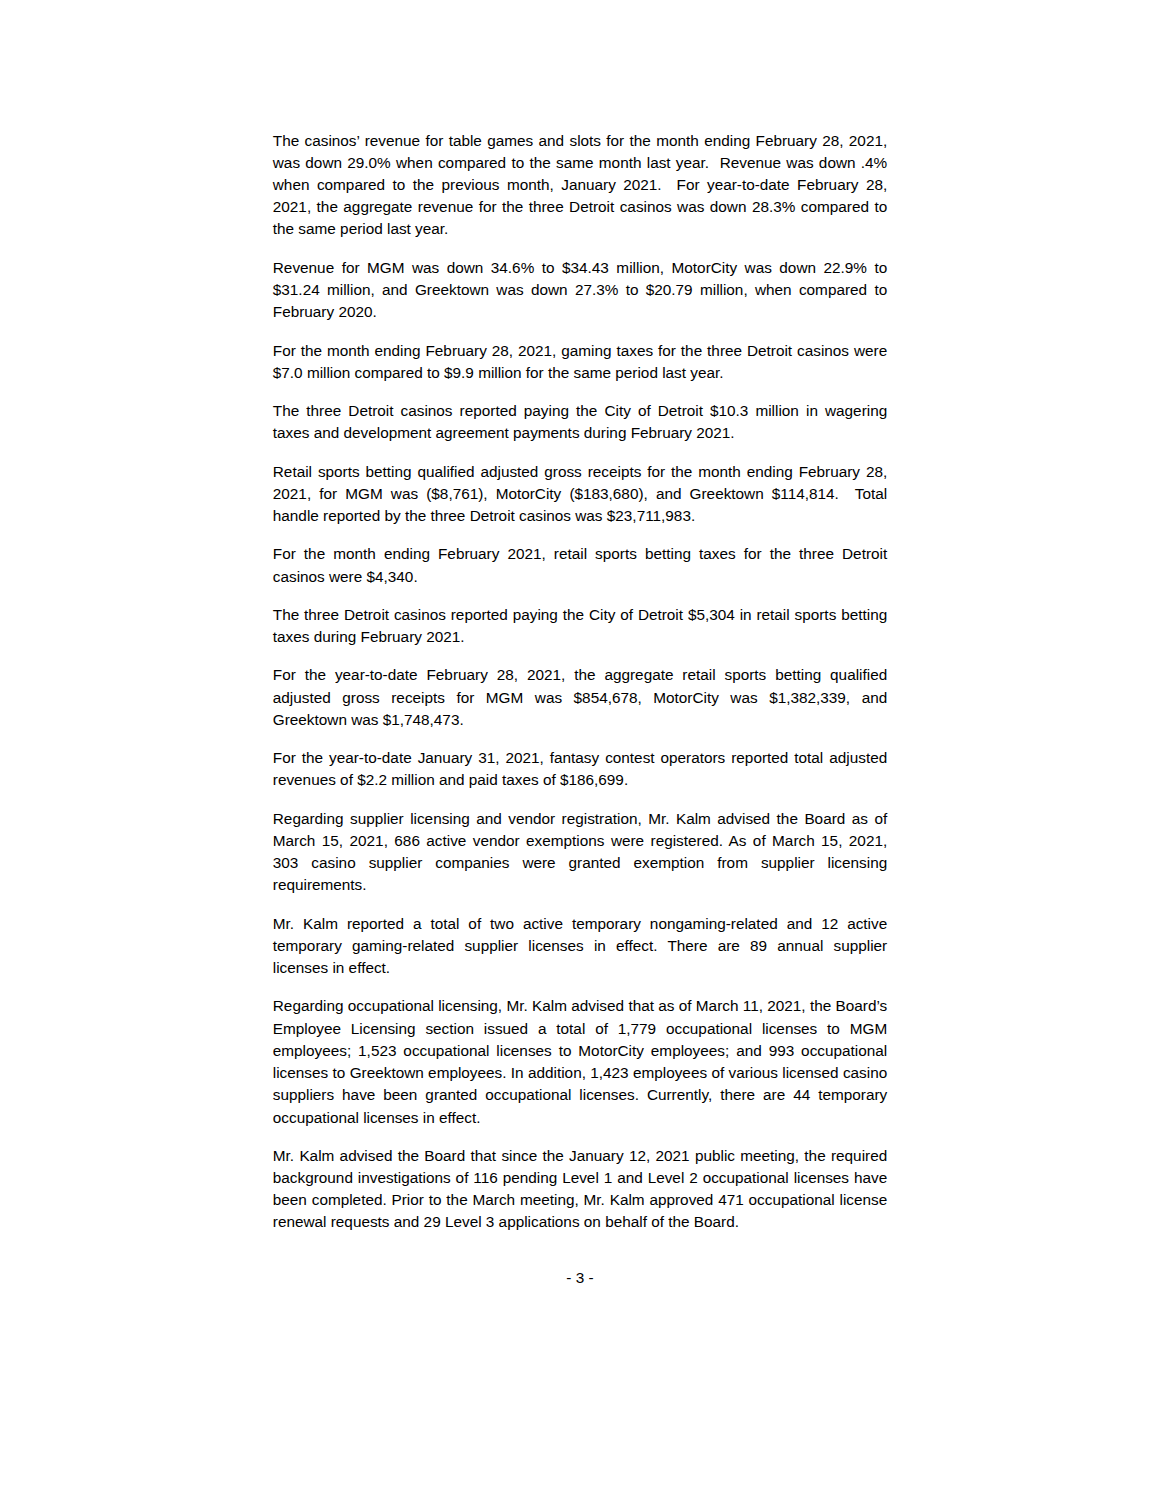The casinos’ revenue for table games and slots for the month ending February 28, 2021, was down 29.0% when compared to the same month last year. Revenue was down .4% when compared to the previous month, January 2021. For year-to-date February 28, 2021, the aggregate revenue for the three Detroit casinos was down 28.3% compared to the same period last year.
Revenue for MGM was down 34.6% to $34.43 million, MotorCity was down 22.9% to $31.24 million, and Greektown was down 27.3% to $20.79 million, when compared to February 2020.
For the month ending February 28, 2021, gaming taxes for the three Detroit casinos were $7.0 million compared to $9.9 million for the same period last year.
The three Detroit casinos reported paying the City of Detroit $10.3 million in wagering taxes and development agreement payments during February 2021.
Retail sports betting qualified adjusted gross receipts for the month ending February 28, 2021, for MGM was ($8,761), MotorCity ($183,680), and Greektown $114,814. Total handle reported by the three Detroit casinos was $23,711,983.
For the month ending February 2021, retail sports betting taxes for the three Detroit casinos were $4,340.
The three Detroit casinos reported paying the City of Detroit $5,304 in retail sports betting taxes during February 2021.
For the year-to-date February 28, 2021, the aggregate retail sports betting qualified adjusted gross receipts for MGM was $854,678, MotorCity was $1,382,339, and Greektown was $1,748,473.
For the year-to-date January 31, 2021, fantasy contest operators reported total adjusted revenues of $2.2 million and paid taxes of $186,699.
Regarding supplier licensing and vendor registration, Mr. Kalm advised the Board as of March 15, 2021, 686 active vendor exemptions were registered. As of March 15, 2021, 303 casino supplier companies were granted exemption from supplier licensing requirements.
Mr. Kalm reported a total of two active temporary nongaming-related and 12 active temporary gaming-related supplier licenses in effect. There are 89 annual supplier licenses in effect.
Regarding occupational licensing, Mr. Kalm advised that as of March 11, 2021, the Board’s Employee Licensing section issued a total of 1,779 occupational licenses to MGM employees; 1,523 occupational licenses to MotorCity employees; and 993 occupational licenses to Greektown employees. In addition, 1,423 employees of various licensed casino suppliers have been granted occupational licenses. Currently, there are 44 temporary occupational licenses in effect.
Mr. Kalm advised the Board that since the January 12, 2021 public meeting, the required background investigations of 116 pending Level 1 and Level 2 occupational licenses have been completed. Prior to the March meeting, Mr. Kalm approved 471 occupational license renewal requests and 29 Level 3 applications on behalf of the Board.
- 3 -